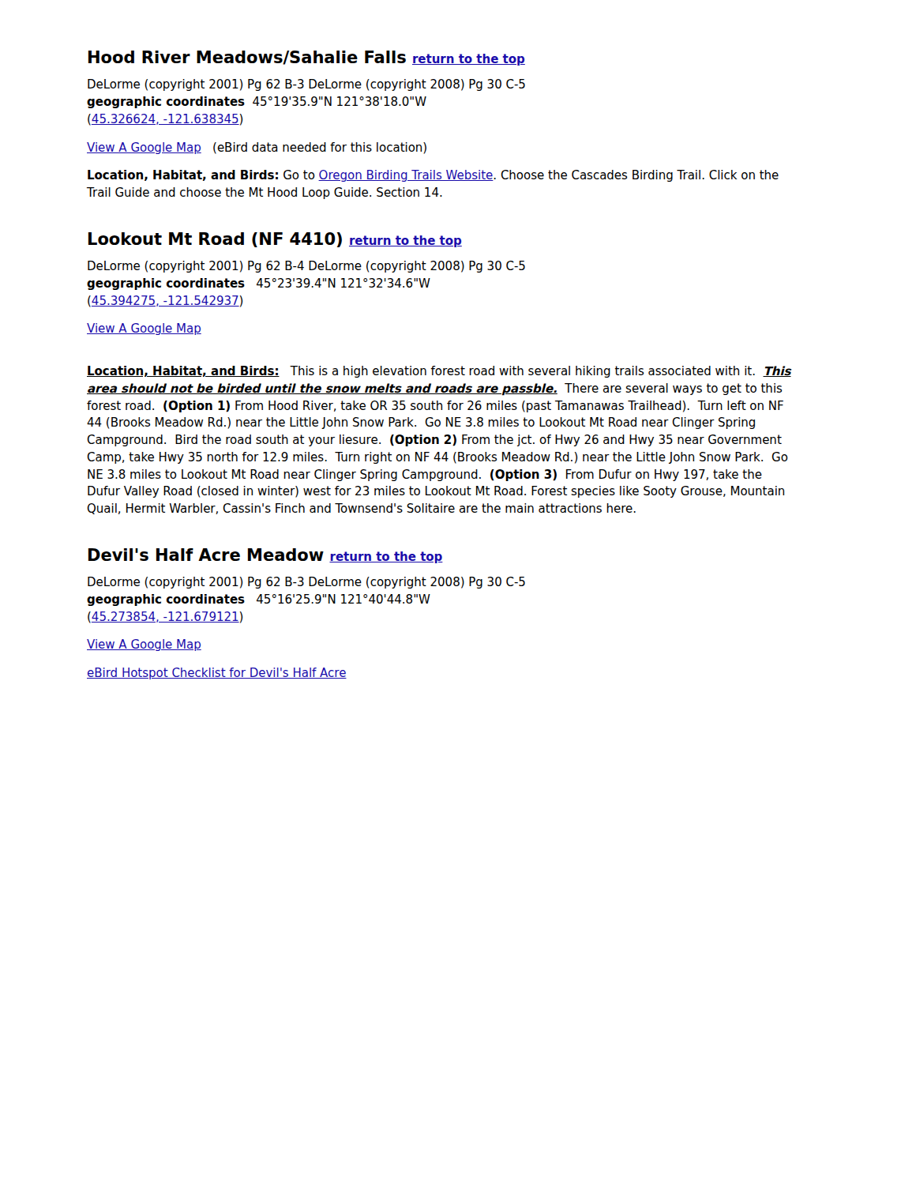Hood River Meadows/Sahalie Falls return to the top
DeLorme (copyright 2001) Pg 62 B-3 DeLorme (copyright 2008) Pg 30 C-5
geographic coordinates 45°19'35.9"N 121°38'18.0"W
(45.326624, -121.638345)
View A Google Map (eBird data needed for this location)
Location, Habitat, and Birds: Go to Oregon Birding Trails Website. Choose the Cascades Birding Trail. Click on the Trail Guide and choose the Mt Hood Loop Guide. Section 14.
Lookout Mt Road (NF 4410) return to the top
DeLorme (copyright 2001) Pg 62 B-4 DeLorme (copyright 2008) Pg 30 C-5
geographic coordinates 45°23'39.4"N 121°32'34.6"W
(45.394275, -121.542937)
View A Google Map
Location, Habitat, and Birds: This is a high elevation forest road with several hiking trails associated with it. This area should not be birded until the snow melts and roads are passble. There are several ways to get to this forest road. (Option 1) From Hood River, take OR 35 south for 26 miles (past Tamanawas Trailhead). Turn left on NF 44 (Brooks Meadow Rd.) near the Little John Snow Park. Go NE 3.8 miles to Lookout Mt Road near Clinger Spring Campground. Bird the road south at your liesure. (Option 2) From the jct. of Hwy 26 and Hwy 35 near Government Camp, take Hwy 35 north for 12.9 miles. Turn right on NF 44 (Brooks Meadow Rd.) near the Little John Snow Park. Go NE 3.8 miles to Lookout Mt Road near Clinger Spring Campground. (Option 3) From Dufur on Hwy 197, take the Dufur Valley Road (closed in winter) west for 23 miles to Lookout Mt Road. Forest species like Sooty Grouse, Mountain Quail, Hermit Warbler, Cassin's Finch and Townsend's Solitaire are the main attractions here.
Devil's Half Acre Meadow return to the top
DeLorme (copyright 2001) Pg 62 B-3 DeLorme (copyright 2008) Pg 30 C-5
geographic coordinates 45°16'25.9"N 121°40'44.8"W
(45.273854, -121.679121)
View A Google Map
eBird Hotspot Checklist for Devil's Half Acre